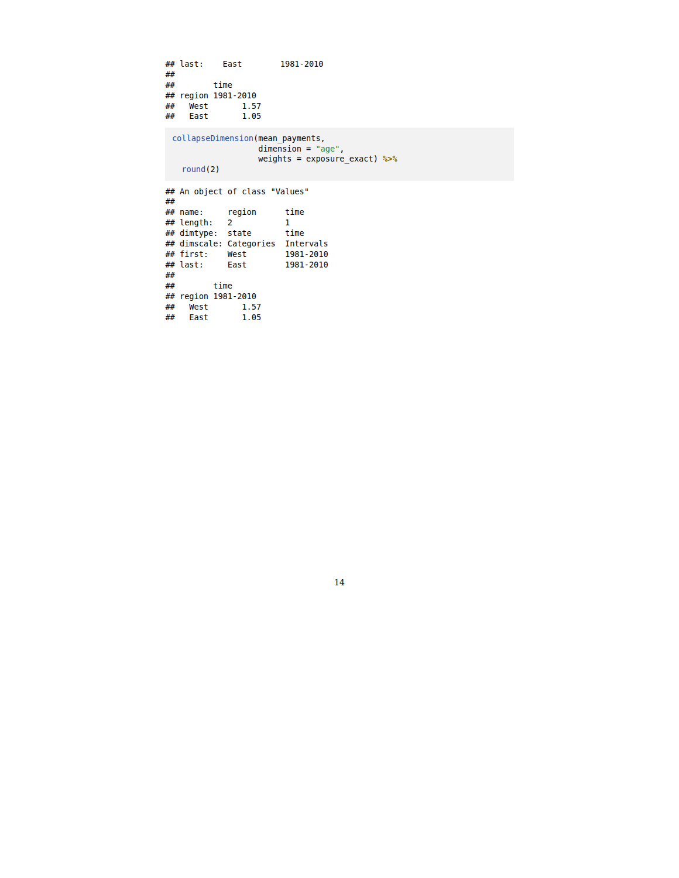## last:    East        1981-2010
##
##        time
## region 1981-2010
##   West       1.57
##   East       1.05
collapseDimension(mean_payments,
                  dimension = "age",
                  weights = exposure_exact) %>%
  round(2)
## An object of class "Values"
##
## name:     region      time
## length:   2           1
## dimtype:  state       time
## dimscale: Categories  Intervals
## first:    West        1981-2010
## last:     East        1981-2010
##
##        time
## region 1981-2010
##   West       1.57
##   East       1.05
14